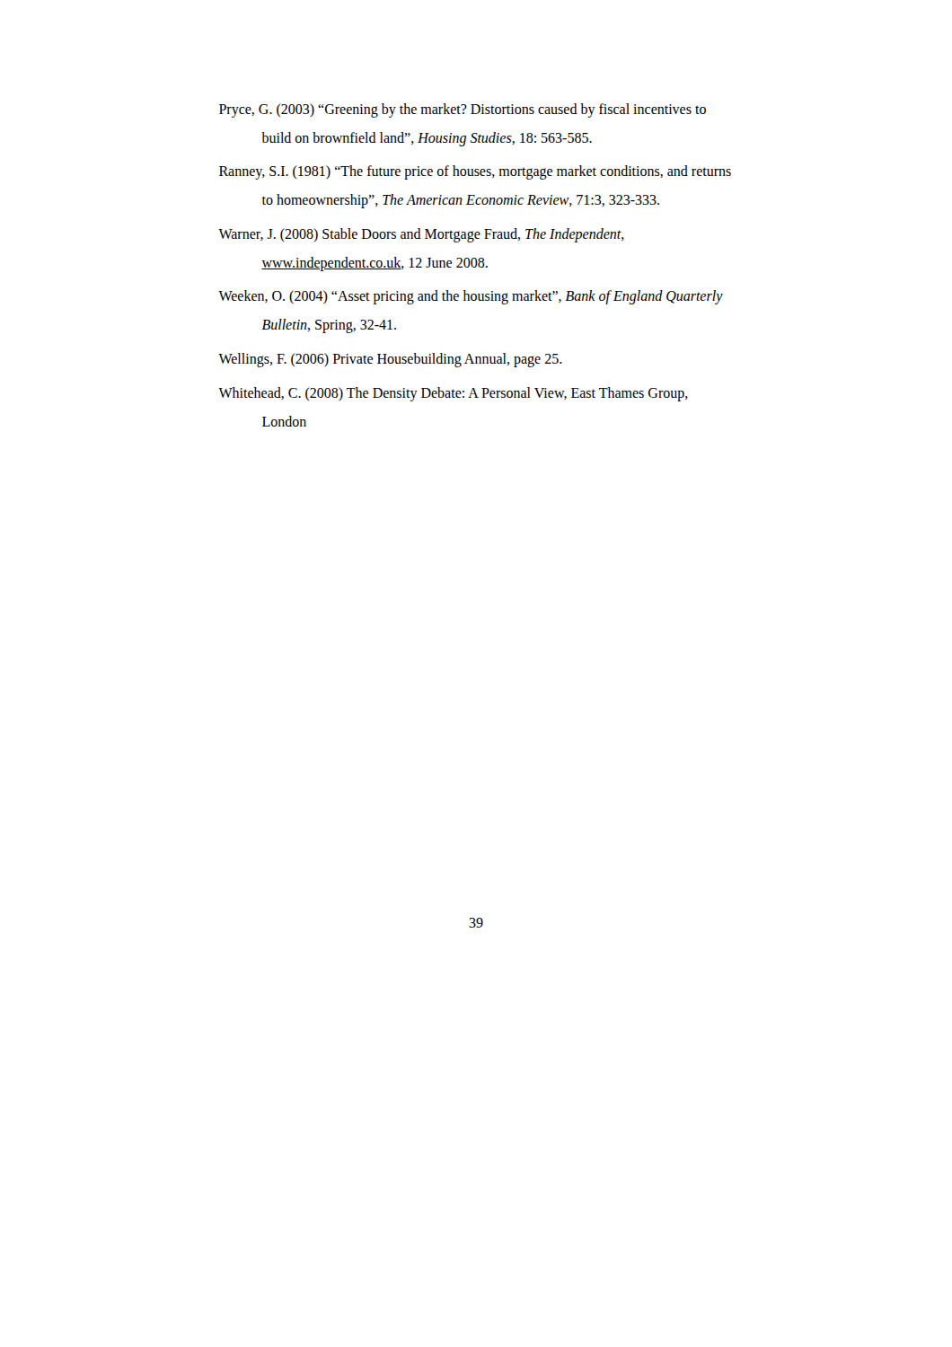Pryce, G. (2003) “Greening by the market? Distortions caused by fiscal incentives to build on brownfield land”, Housing Studies, 18: 563-585.
Ranney, S.I. (1981) “The future price of houses, mortgage market conditions, and returns to homeownership”, The American Economic Review, 71:3, 323-333.
Warner, J. (2008) Stable Doors and Mortgage Fraud, The Independent, www.independent.co.uk, 12 June 2008.
Weeken, O. (2004) “Asset pricing and the housing market”, Bank of England Quarterly Bulletin, Spring, 32-41.
Wellings, F. (2006) Private Housebuilding Annual, page 25.
Whitehead, C. (2008) The Density Debate: A Personal View, East Thames Group, London
39